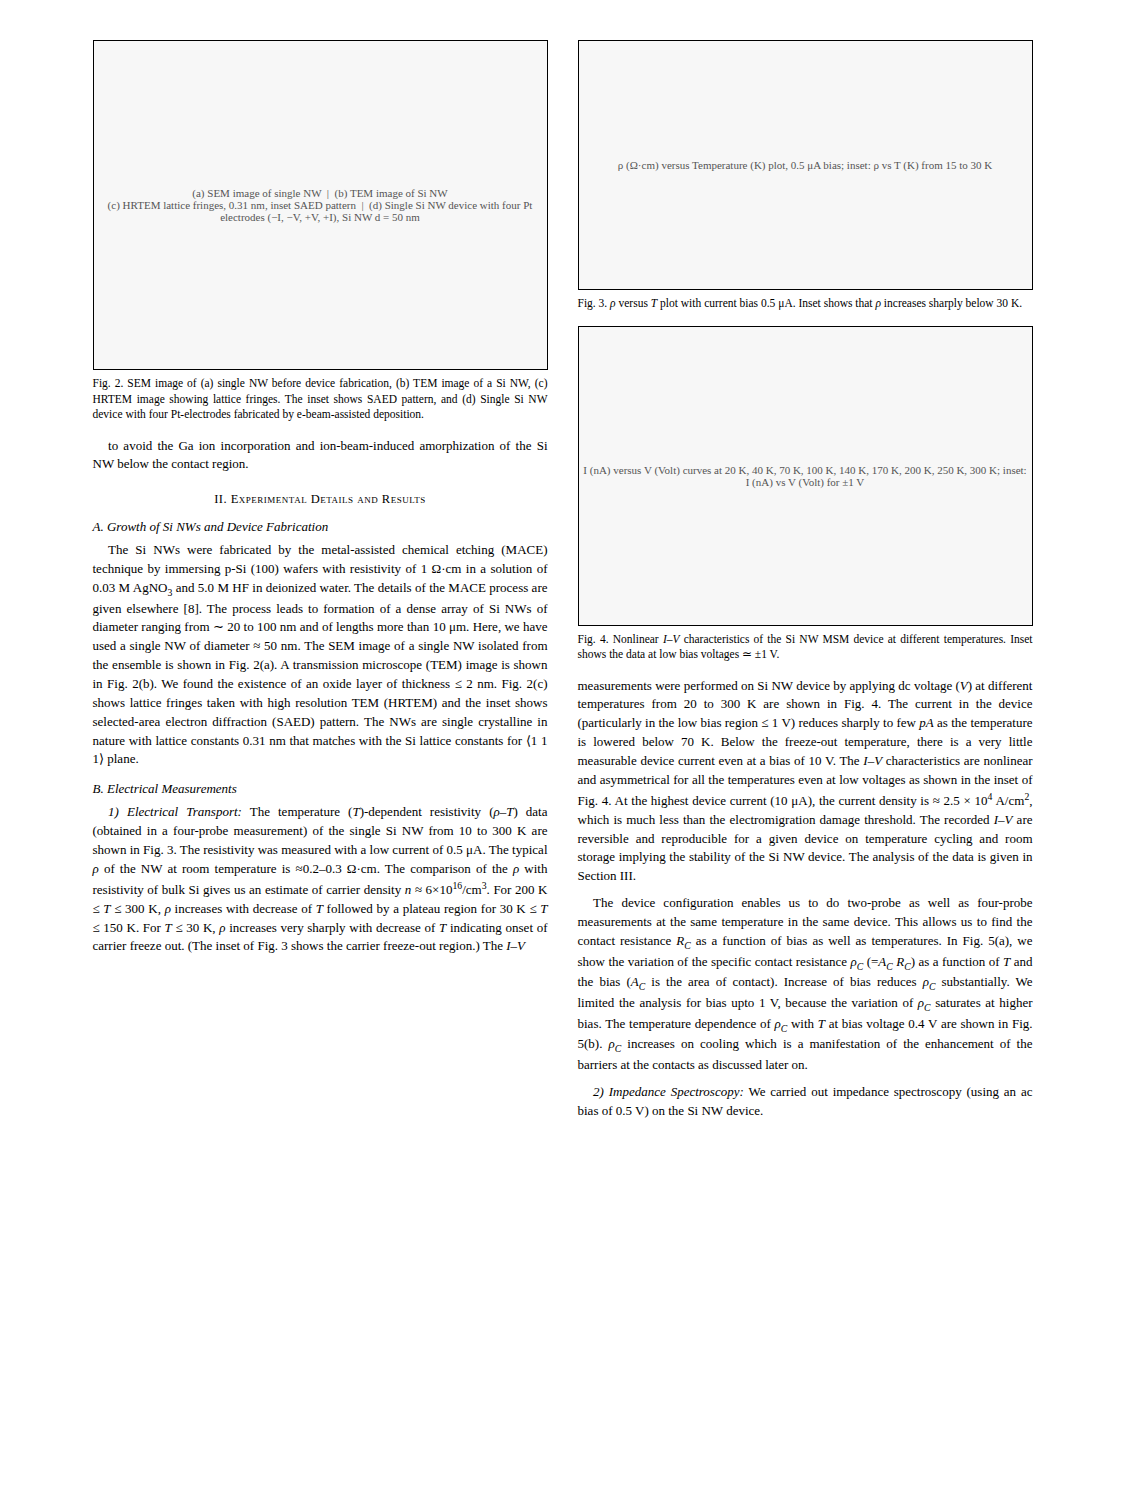(a) SEM image of single NW | (b) TEM image of Si NW
(c) HRTEM lattice fringes, 0.31 nm, inset SAED pattern | (d) Single Si NW device with four Pt electrodes (−I, −V, +V, +I), Si NW d = 50 nm
Fig. 2. SEM image of (a) single NW before device fabrication, (b) TEM image of a Si NW, (c) HRTEM image showing lattice fringes. The inset shows SAED pattern, and (d) Single Si NW device with four Pt-electrodes fabricated by e-beam-assisted deposition.
to avoid the Ga ion incorporation and ion-beam-induced amorphization of the Si NW below the contact region.
II. Experimental Details and Results
A. Growth of Si NWs and Device Fabrication
The Si NWs were fabricated by the metal-assisted chemical etching (MACE) technique by immersing p-Si (100) wafers with resistivity of 1 Ω·cm in a solution of 0.03 M AgNO3 and 5.0 M HF in deionized water. The details of the MACE process are given elsewhere [8]. The process leads to formation of a dense array of Si NWs of diameter ranging from ∼ 20 to 100 nm and of lengths more than 10 μm. Here, we have used a single NW of diameter ≈ 50 nm. The SEM image of a single NW isolated from the ensemble is shown in Fig. 2(a). A transmission microscope (TEM) image is shown in Fig. 2(b). We found the existence of an oxide layer of thickness ≤ 2 nm. Fig. 2(c) shows lattice fringes taken with high resolution TEM (HRTEM) and the inset shows selected-area electron diffraction (SAED) pattern. The NWs are single crystalline in nature with lattice constants 0.31 nm that matches with the Si lattice constants for ⟨1 1 1⟩ plane.
B. Electrical Measurements
1) Electrical Transport: The temperature (T)-dependent resistivity (ρ–T) data (obtained in a four-probe measurement) of the single Si NW from 10 to 300 K are shown in Fig. 3. The resistivity was measured with a low current of 0.5 μA. The typical ρ of the NW at room temperature is ≈0.2–0.3 Ω·cm. The comparison of the ρ with resistivity of bulk Si gives us an estimate of carrier density n ≈ 6×1016/cm3. For 200 K ≤ T ≤ 300 K, ρ increases with decrease of T followed by a plateau region for 30 K ≤ T ≤ 150 K. For T ≤ 30 K, ρ increases very sharply with decrease of T indicating onset of carrier freeze out. (The inset of Fig. 3 shows the carrier freeze-out region.) The I–V
ρ (Ω·cm) versus Temperature (K) plot, 0.5 μA bias; inset: ρ vs T (K) from 15 to 30 K
Fig. 3. ρ versus T plot with current bias 0.5 μA. Inset shows that ρ increases sharply below 30 K.
I (nA) versus V (Volt) curves at 20 K, 40 K, 70 K, 100 K, 140 K, 170 K, 200 K, 250 K, 300 K; inset: I (nA) vs V (Volt) for ±1 V
Fig. 4. Nonlinear I–V characteristics of the Si NW MSM device at different temperatures. Inset shows the data at low bias voltages ≃ ±1 V.
measurements were performed on Si NW device by applying dc voltage (V) at different temperatures from 20 to 300 K are shown in Fig. 4. The current in the device (particularly in the low bias region ≤ 1 V) reduces sharply to few pA as the temperature is lowered below 70 K. Below the freeze-out temperature, there is a very little measurable device current even at a bias of 10 V. The I–V characteristics are nonlinear and asymmetrical for all the temperatures even at low voltages as shown in the inset of Fig. 4. At the highest device current (10 μA), the current density is ≈ 2.5 × 104 A/cm2, which is much less than the electromigration damage threshold. The recorded I–V are reversible and reproducible for a given device on temperature cycling and room storage implying the stability of the Si NW device. The analysis of the data is given in Section III.
The device configuration enables us to do two-probe as well as four-probe measurements at the same temperature in the same device. This allows us to find the contact resistance RC as a function of bias as well as temperatures. In Fig. 5(a), we show the variation of the specific contact resistance ρC (=AC RC) as a function of T and the bias (AC is the area of contact). Increase of bias reduces ρC substantially. We limited the analysis for bias upto 1 V, because the variation of ρC saturates at higher bias. The temperature dependence of ρC with T at bias voltage 0.4 V are shown in Fig. 5(b). ρC increases on cooling which is a manifestation of the enhancement of the barriers at the contacts as discussed later on.
2) Impedance Spectroscopy: We carried out impedance spectroscopy (using an ac bias of 0.5 V) on the Si NW device.